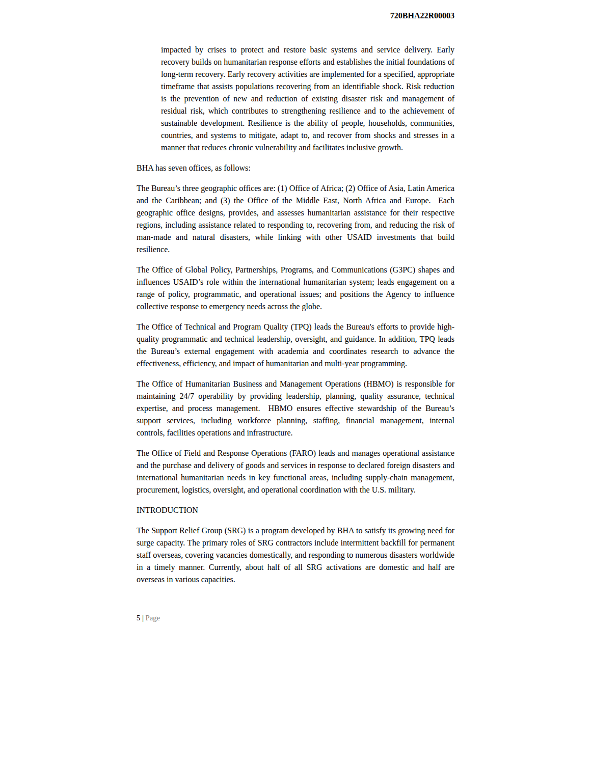720BHA22R00003
impacted by crises to protect and restore basic systems and service delivery. Early recovery builds on humanitarian response efforts and establishes the initial foundations of long-term recovery. Early recovery activities are implemented for a specified, appropriate timeframe that assists populations recovering from an identifiable shock. Risk reduction is the prevention of new and reduction of existing disaster risk and management of residual risk, which contributes to strengthening resilience and to the achievement of sustainable development. Resilience is the ability of people, households, communities, countries, and systems to mitigate, adapt to, and recover from shocks and stresses in a manner that reduces chronic vulnerability and facilitates inclusive growth.
BHA has seven offices, as follows:
The Bureau’s three geographic offices are: (1) Office of Africa; (2) Office of Asia, Latin America and the Caribbean; and (3) the Office of the Middle East, North Africa and Europe. Each geographic office designs, provides, and assesses humanitarian assistance for their respective regions, including assistance related to responding to, recovering from, and reducing the risk of man-made and natural disasters, while linking with other USAID investments that build resilience.
The Office of Global Policy, Partnerships, Programs, and Communications (G3PC) shapes and influences USAID’s role within the international humanitarian system; leads engagement on a range of policy, programmatic, and operational issues; and positions the Agency to influence collective response to emergency needs across the globe.
The Office of Technical and Program Quality (TPQ) leads the Bureau's efforts to provide high-quality programmatic and technical leadership, oversight, and guidance. In addition, TPQ leads the Bureau’s external engagement with academia and coordinates research to advance the effectiveness, efficiency, and impact of humanitarian and multi-year programming.
The Office of Humanitarian Business and Management Operations (HBMO) is responsible for maintaining 24/7 operability by providing leadership, planning, quality assurance, technical expertise, and process management. HBMO ensures effective stewardship of the Bureau’s support services, including workforce planning, staffing, financial management, internal controls, facilities operations and infrastructure.
The Office of Field and Response Operations (FARO) leads and manages operational assistance and the purchase and delivery of goods and services in response to declared foreign disasters and international humanitarian needs in key functional areas, including supply-chain management, procurement, logistics, oversight, and operational coordination with the U.S. military.
INTRODUCTION
The Support Relief Group (SRG) is a program developed by BHA to satisfy its growing need for surge capacity. The primary roles of SRG contractors include intermittent backfill for permanent staff overseas, covering vacancies domestically, and responding to numerous disasters worldwide in a timely manner. Currently, about half of all SRG activations are domestic and half are overseas in various capacities.
5 | Page